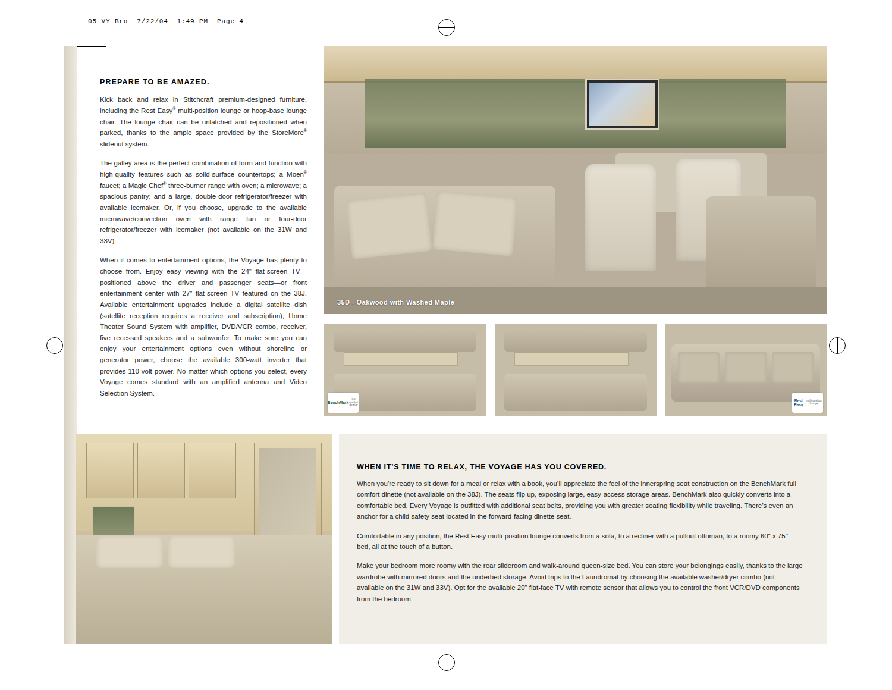05 VY Bro 7/22/04 1:49 PM Page 4
PREPARE TO BE AMAZED.
Kick back and relax in Stitchcraft premium-designed furniture, including the Rest Easy® multi-position lounge or hoop-base lounge chair. The lounge chair can be unlatched and repositioned when parked, thanks to the ample space provided by the StoreMore® slideout system.
The galley area is the perfect combination of form and function with high-quality features such as solid-surface countertops; a Moen® faucet; a Magic Chef® three-burner range with oven; a microwave; a spacious pantry; and a large, double-door refrigerator/freezer with available icemaker. Or, if you choose, upgrade to the available microwave/convection oven with range fan or four-door refrigerator/freezer with icemaker (not available on the 31W and 33V).
When it comes to entertainment options, the Voyage has plenty to choose from. Enjoy easy viewing with the 24" flat-screen TV—positioned above the driver and passenger seats—or front entertainment center with 27" flat-screen TV featured on the 38J. Available entertainment upgrades include a digital satellite dish (satellite reception requires a receiver and subscription), Home Theater Sound System with amplifier, DVD/VCR combo, receiver, five recessed speakers and a subwoofer. To make sure you can enjoy your entertainment options even without shoreline or generator power, choose the available 300-watt inverter that provides 110-volt power. No matter which options you select, every Voyage comes standard with an amplified antenna and Video Selection System.
35D - Oakwood with Washed Maple
BenchMarkfull comfort dinette
Rest Easymulti-position lounge
WHEN IT’S TIME TO RELAX, THE VOYAGE HAS YOU COVERED.
When you’re ready to sit down for a meal or relax with a book, you’ll appreciate the feel of the innerspring seat construction on the BenchMark full comfort dinette (not available on the 38J). The seats flip up, exposing large, easy-access storage areas. BenchMark also quickly converts into a comfortable bed. Every Voyage is outfitted with additional seat belts, providing you with greater seating flexibility while traveling. There’s even an anchor for a child safety seat located in the forward-facing dinette seat.
Comfortable in any position, the Rest Easy multi-position lounge converts from a sofa, to a recliner with a pullout ottoman, to a roomy 60" x 75" bed, all at the touch of a button.
Make your bedroom more roomy with the rear slideroom and walk-around queen-size bed. You can store your belongings easily, thanks to the large wardrobe with mirrored doors and the underbed storage. Avoid trips to the Laundromat by choosing the available washer/dryer combo (not available on the 31W and 33V). Opt for the available 20" flat-face TV with remote sensor that allows you to control the front VCR/DVD components from the bedroom.